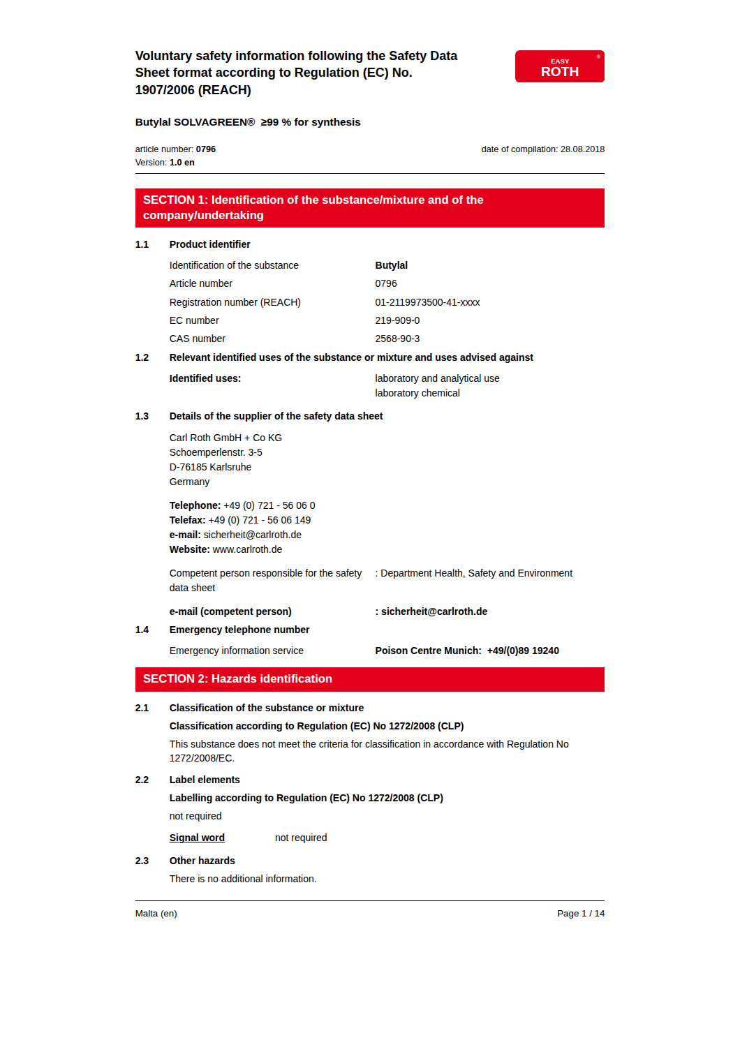Voluntary safety information following the Safety Data Sheet format according to Regulation (EC) No. 1907/2006 (REACH)
EASY ROTH ®
Butylal SOLVAGREEN® ≥99 % for synthesis
article number: 0796
Version: 1.0 en
date of compilation: 28.08.2018
SECTION 1: Identification of the substance/mixture and of the company/undertaking
1.1
Product identifier
Identification of the substance
Butylal
Article number
0796
Registration number (REACH)
01-2119973500-41-xxxx
EC number
219-909-0
CAS number
2568-90-3
1.2
Relevant identified uses of the substance or mixture and uses advised against
Identified uses:
laboratory and analytical use
laboratory chemical
1.3
Details of the supplier of the safety data sheet
Carl Roth GmbH + Co KG
Schoemperlenstr. 3-5
D-76185 Karlsruhe
Germany
Telephone: +49 (0) 721 - 56 06 0
Telefax: +49 (0) 721 - 56 06 149
e-mail: sicherheit@carlroth.de
Website: www.carlroth.de
Competent person responsible for the safety data sheet
: Department Health, Safety and Environment
e-mail (competent person)
: sicherheit@carlroth.de
1.4
Emergency telephone number
Emergency information service
Poison Centre Munich: +49/(0)89 19240
SECTION 2: Hazards identification
2.1
Classification of the substance or mixture
Classification according to Regulation (EC) No 1272/2008 (CLP)
This substance does not meet the criteria for classification in accordance with Regulation No 1272/2008/EC.
2.2
Label elements
Labelling according to Regulation (EC) No 1272/2008 (CLP)
not required
Signal word
not required
2.3
Other hazards
There is no additional information.
Malta (en)
Page 1 / 14